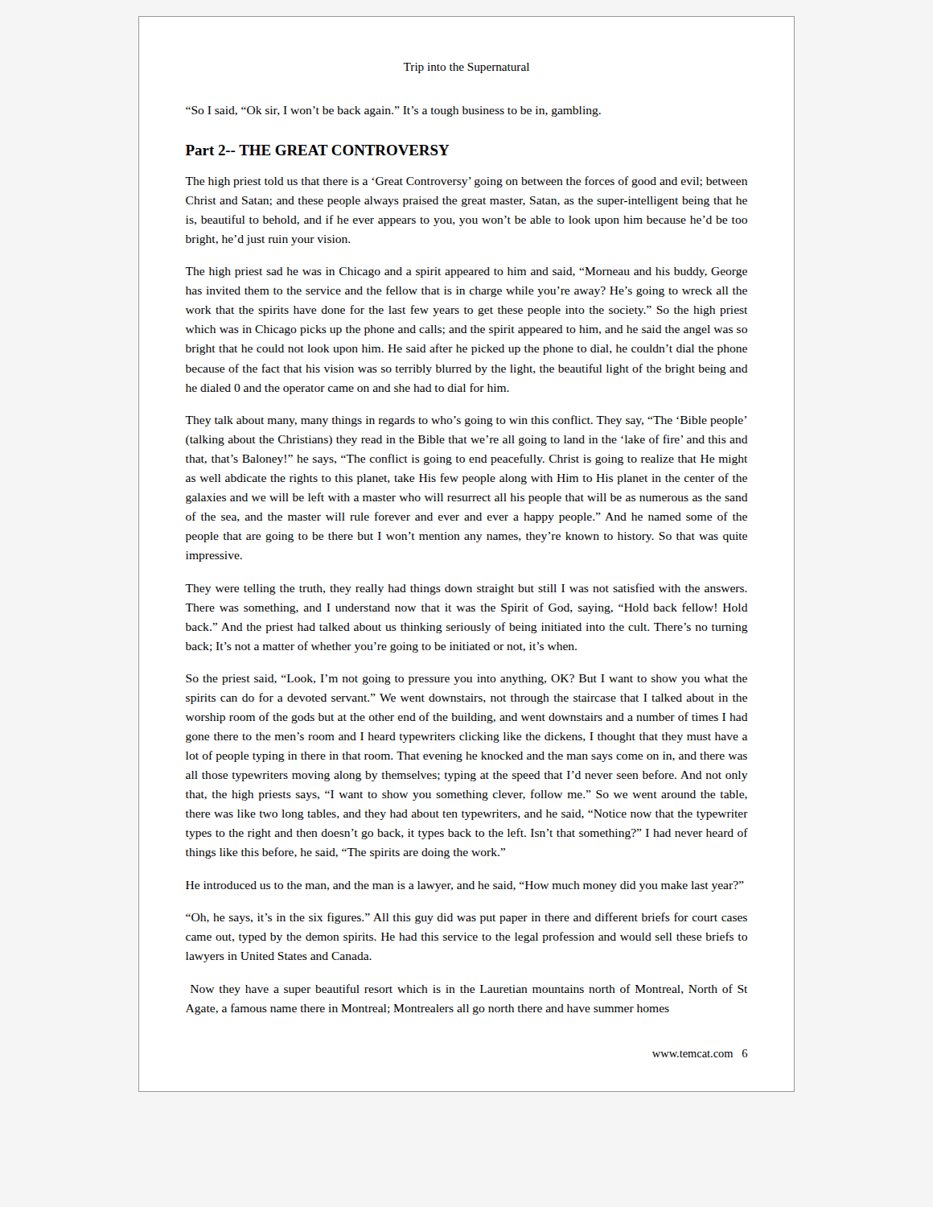Trip into the Supernatural
“So I said, “Ok sir, I won’t be back again.” It’s a tough business to be in, gambling.
Part 2-- THE GREAT CONTROVERSY
The high priest told us that there is a ‘Great Controversy’ going on between the forces of good and evil; between Christ and Satan; and these people always praised the great master, Satan, as the super-intelligent being that he is, beautiful to behold, and if he ever appears to you, you won’t be able to look upon him because he’d be too bright, he’d just ruin your vision.
The high priest sad he was in Chicago and a spirit appeared to him and said, “Morneau and his buddy, George has invited them to the service and the fellow that is in charge while you’re away? He’s going to wreck all the work that the spirits have done for the last few years to get these people into the society.” So the high priest which was in Chicago picks up the phone and calls; and the spirit appeared to him, and he said the angel was so bright that he could not look upon him. He said after he picked up the phone to dial, he couldn’t dial the phone because of the fact that his vision was so terribly blurred by the light, the beautiful light of the bright being and he dialed 0 and the operator came on and she had to dial for him.
They talk about many, many things in regards to who’s going to win this conflict. They say, “The ‘Bible people’ (talking about the Christians) they read in the Bible that we’re all going to land in the ‘lake of fire’ and this and that, that’s Baloney!” he says, “The conflict is going to end peacefully. Christ is going to realize that He might as well abdicate the rights to this planet, take His few people along with Him to His planet in the center of the galaxies and we will be left with a master who will resurrect all his people that will be as numerous as the sand of the sea, and the master will rule forever and ever and ever a happy people.” And he named some of the people that are going to be there but I won’t mention any names, they’re known to history. So that was quite impressive.
They were telling the truth, they really had things down straight but still I was not satisfied with the answers. There was something, and I understand now that it was the Spirit of God, saying, “Hold back fellow! Hold back.” And the priest had talked about us thinking seriously of being initiated into the cult. There’s no turning back; It’s not a matter of whether you’re going to be initiated or not, it’s when.
So the priest said, “Look, I’m not going to pressure you into anything, OK? But I want to show you what the spirits can do for a devoted servant.” We went downstairs, not through the staircase that I talked about in the worship room of the gods but at the other end of the building, and went downstairs and a number of times I had gone there to the men’s room and I heard typewriters clicking like the dickens, I thought that they must have a lot of people typing in there in that room. That evening he knocked and the man says come on in, and there was all those typewriters moving along by themselves; typing at the speed that I’d never seen before. And not only that, the high priests says, “I want to show you something clever, follow me.” So we went around the table, there was like two long tables, and they had about ten typewriters, and he said, “Notice now that the typewriter types to the right and then doesn’t go back, it types back to the left. Isn’t that something?” I had never heard of things like this before, he said, “The spirits are doing the work.”
He introduced us to the man, and the man is a lawyer, and he said, “How much money did you make last year?”
“Oh, he says, it’s in the six figures.” All this guy did was put paper in there and different briefs for court cases came out, typed by the demon spirits. He had this service to the legal profession and would sell these briefs to lawyers in United States and Canada.
Now they have a super beautiful resort which is in the Lauretian mountains north of Montreal, North of St Agate, a famous name there in Montreal; Montrealers all go north there and have summer homes
www.temcat.com 6